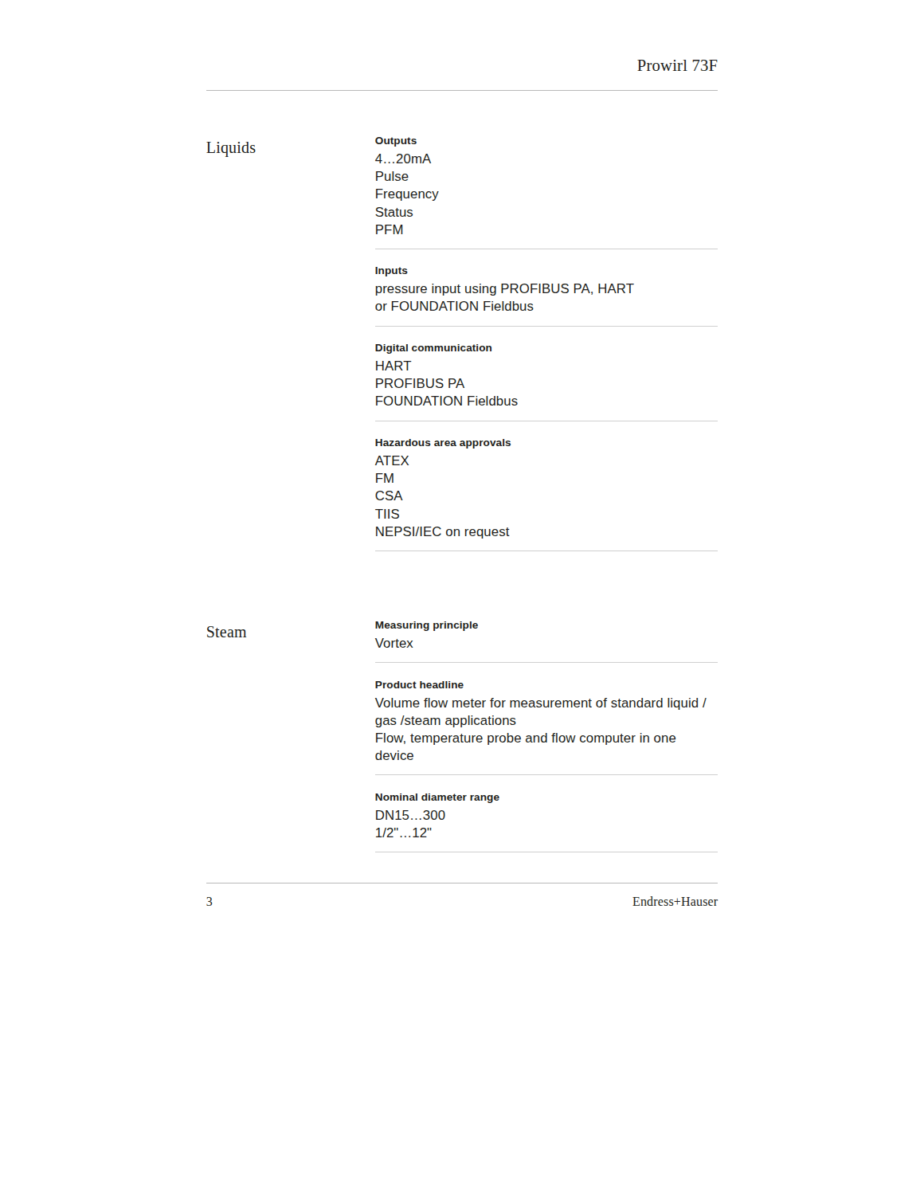Prowirl 73F
Liquids
Outputs
4…20mA
Pulse
Frequency
Status
PFM
Inputs
pressure input using PROFIBUS PA, HART
or FOUNDATION Fieldbus
Digital communication
HART
PROFIBUS PA
FOUNDATION Fieldbus
Hazardous area approvals
ATEX
FM
CSA
TIIS
NEPSI/IEC on request
Steam
Measuring principle
Vortex
Product headline
Volume flow meter for measurement of standard liquid / gas /steam applications
Flow, temperature probe and flow computer in one device
Nominal diameter range
DN15…300
1/2"…12"
3
Endress+Hauser